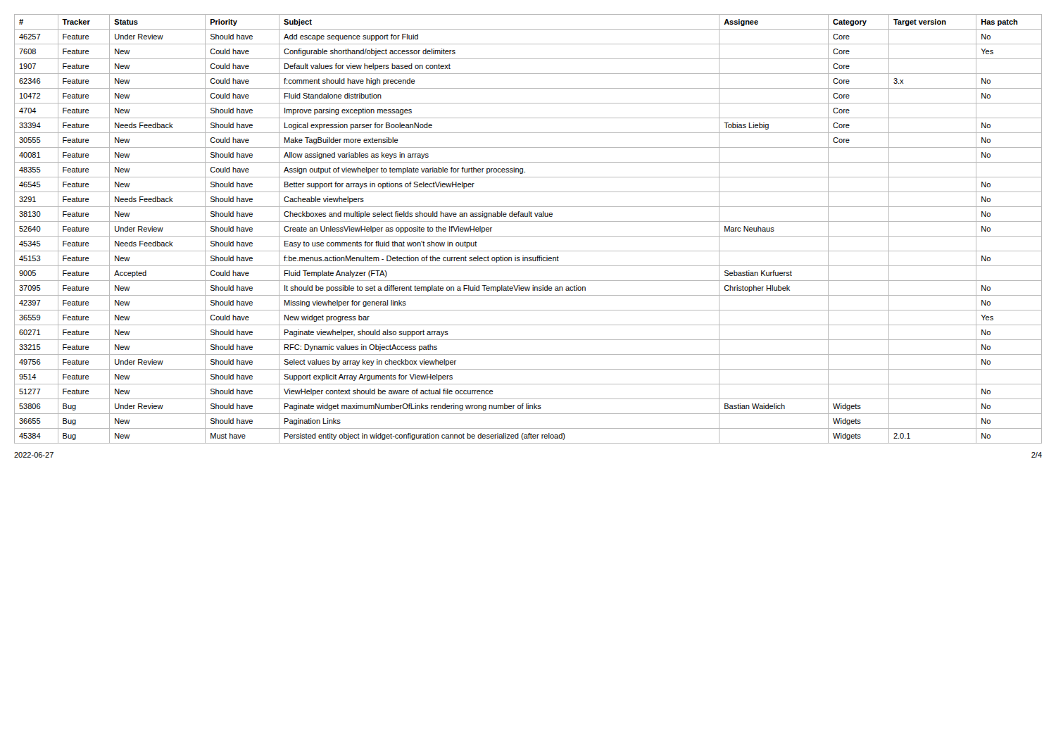| # | Tracker | Status | Priority | Subject | Assignee | Category | Target version | Has patch |
| --- | --- | --- | --- | --- | --- | --- | --- | --- |
| 46257 | Feature | Under Review | Should have | Add escape sequence support for Fluid | | Core | | No |
| 7608 | Feature | New | Could have | Configurable shorthand/object accessor delimiters | | Core | | Yes |
| 1907 | Feature | New | Could have | Default values for view helpers based on context | | Core | | |
| 62346 | Feature | New | Could have | f:comment should have high precende | | Core | 3.x | No |
| 10472 | Feature | New | Could have | Fluid Standalone distribution | | Core | | No |
| 4704 | Feature | New | Should have | Improve parsing exception messages | | Core | | |
| 33394 | Feature | Needs Feedback | Should have | Logical expression parser for BooleanNode | Tobias Liebig | Core | | No |
| 30555 | Feature | New | Could have | Make TagBuilder more extensible | | Core | | No |
| 40081 | Feature | New | Should have | Allow assigned variables as keys in arrays | | | | No |
| 48355 | Feature | New | Could have | Assign output of viewhelper to template variable for further processing. | | | | |
| 46545 | Feature | New | Should have | Better support for arrays in options of SelectViewHelper | | | | No |
| 3291 | Feature | Needs Feedback | Should have | Cacheable viewhelpers | | | | No |
| 38130 | Feature | New | Should have | Checkboxes and multiple select fields should have an assignable default value | | | | No |
| 52640 | Feature | Under Review | Should have | Create an UnlessViewHelper as opposite to the IfViewHelper | Marc Neuhaus | | | No |
| 45345 | Feature | Needs Feedback | Should have | Easy to use comments for fluid that won't show in output | | | | |
| 45153 | Feature | New | Should have | f:be.menus.actionMenuItem - Detection of the current select option is insufficient | | | | No |
| 9005 | Feature | Accepted | Could have | Fluid Template Analyzer (FTA) | Sebastian Kurfuerst | | | |
| 37095 | Feature | New | Should have | It should be possible to set a different template on a Fluid TemplateView inside an action | Christopher Hlubek | | | No |
| 42397 | Feature | New | Should have | Missing viewhelper for general links | | | | No |
| 36559 | Feature | New | Could have | New widget progress bar | | | | Yes |
| 60271 | Feature | New | Should have | Paginate viewhelper, should also support arrays | | | | No |
| 33215 | Feature | New | Should have | RFC: Dynamic values in ObjectAccess paths | | | | No |
| 49756 | Feature | Under Review | Should have | Select values by array key in checkbox viewhelper | | | | No |
| 9514 | Feature | New | Should have | Support explicit Array Arguments for ViewHelpers | | | | |
| 51277 | Feature | New | Should have | ViewHelper context should be aware of actual file occurrence | | | | No |
| 53806 | Bug | Under Review | Should have | Paginate widget maximumNumberOfLinks rendering wrong number of links | Bastian Waidelich | Widgets | | No |
| 36655 | Bug | New | Should have | Pagination Links | | Widgets | | No |
| 45384 | Bug | New | Must have | Persisted entity object in widget-configuration cannot be deserialized (after reload) | | Widgets | 2.0.1 | No |
2022-06-27 2/4